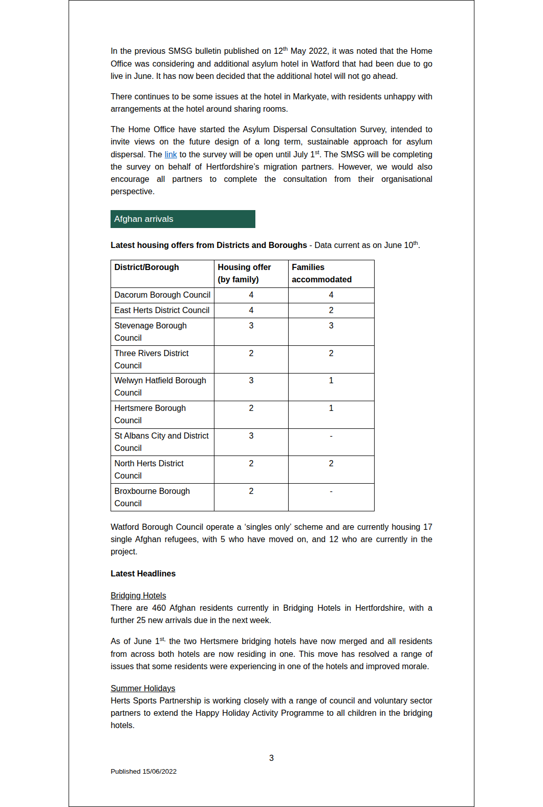In the previous SMSG bulletin published on 12th May 2022, it was noted that the Home Office was considering and additional asylum hotel in Watford that had been due to go live in June. It has now been decided that the additional hotel will not go ahead.
There continues to be some issues at the hotel in Markyate, with residents unhappy with arrangements at the hotel around sharing rooms.
The Home Office have started the Asylum Dispersal Consultation Survey, intended to invite views on the future design of a long term, sustainable approach for asylum dispersal. The link to the survey will be open until July 1st. The SMSG will be completing the survey on behalf of Hertfordshire’s migration partners. However, we would also encourage all partners to complete the consultation from their organisational perspective.
Afghan arrivals
Latest housing offers from Districts and Boroughs - Data current as on June 10th.
| District/Borough | Housing offer (by family) | Families accommodated |
| --- | --- | --- |
| Dacorum Borough Council | 4 | 4 |
| East Herts District Council | 4 | 2 |
| Stevenage Borough Council | 3 | 3 |
| Three Rivers District Council | 2 | 2 |
| Welwyn Hatfield Borough Council | 3 | 1 |
| Hertsmere Borough Council | 2 | 1 |
| St Albans City and District Council | 3 | - |
| North Herts District Council | 2 | 2 |
| Broxbourne Borough Council | 2 | - |
Watford Borough Council operate a ‘singles only’ scheme and are currently housing 17 single Afghan refugees, with 5 who have moved on, and 12 who are currently in the project.
Latest Headlines
Bridging Hotels
There are 460 Afghan residents currently in Bridging Hotels in Hertfordshire, with a further 25 new arrivals due in the next week.
As of June 1st, the two Hertsmere bridging hotels have now merged and all residents from across both hotels are now residing in one. This move has resolved a range of issues that some residents were experiencing in one of the hotels and improved morale.
Summer Holidays
Herts Sports Partnership is working closely with a range of council and voluntary sector partners to extend the Happy Holiday Activity Programme to all children in the bridging hotels.
3
Published 15/06/2022